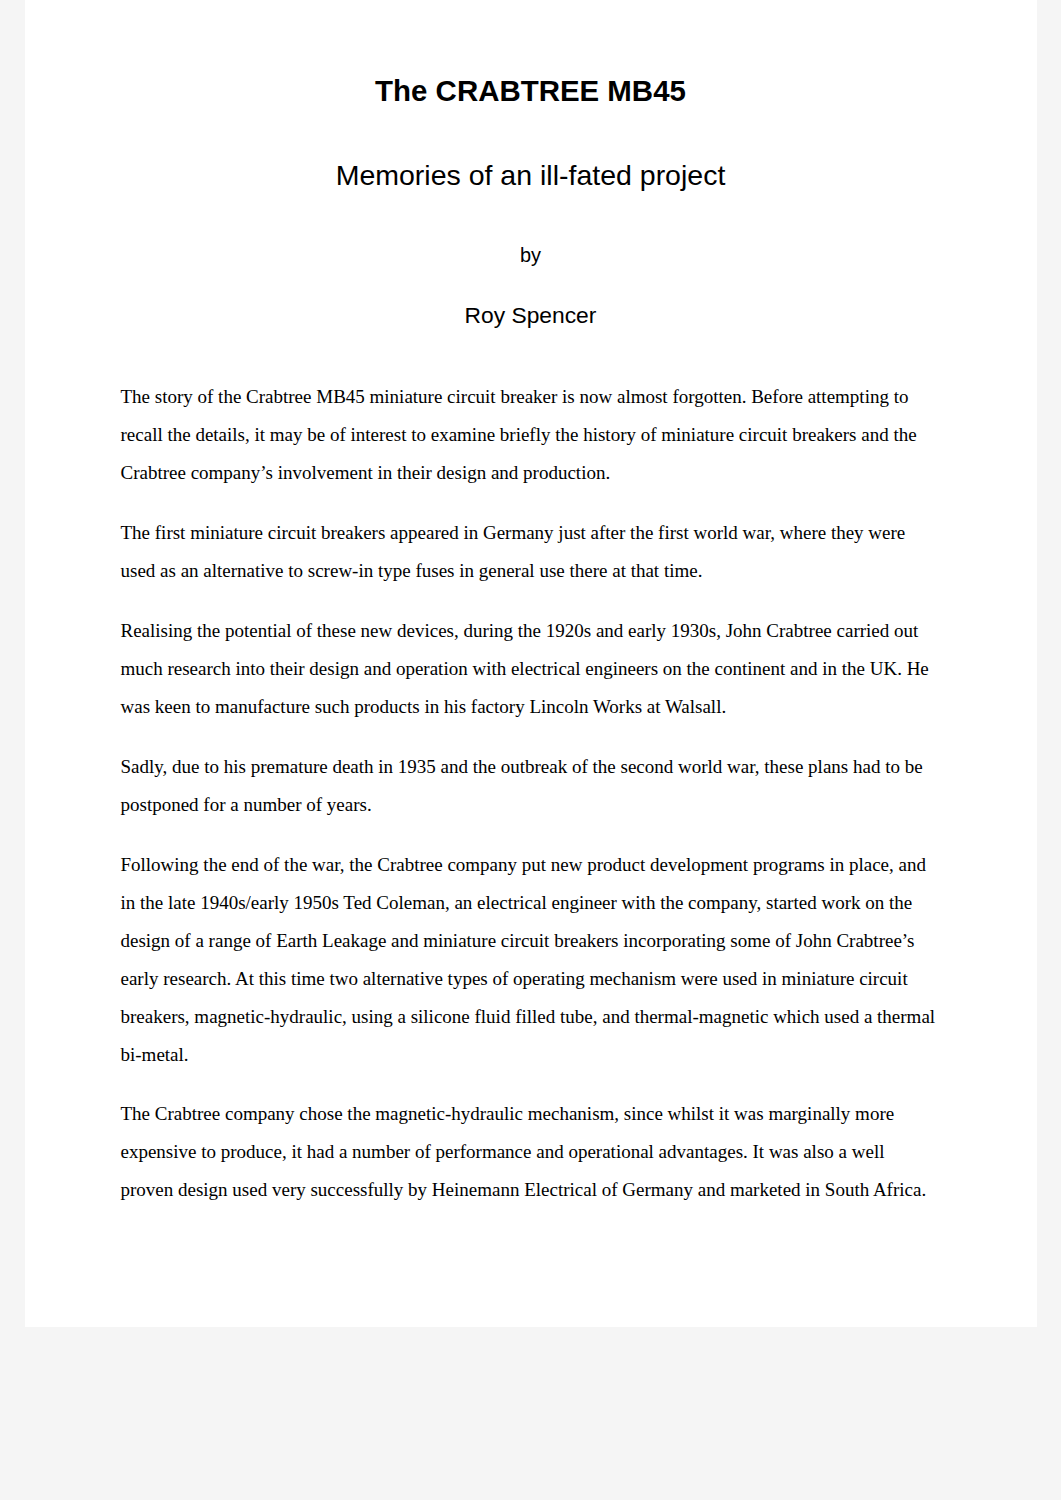The CRABTREE MB45
Memories of an ill-fated project
by
Roy Spencer
The story of the Crabtree MB45 miniature circuit breaker is now almost forgotten. Before attempting to recall the details, it may be of interest to examine briefly the history of miniature circuit breakers and the Crabtree company’s involvement in their design and production.
The first miniature circuit breakers appeared in Germany just after the first world war, where they were used as an alternative to screw-in type fuses in general use there at that time.
Realising the potential of these new devices, during the 1920s and early 1930s, John Crabtree carried out much research into their design and operation with electrical engineers on the continent and in the UK. He was keen to manufacture such products in his factory Lincoln Works at Walsall.
Sadly, due to his premature death in 1935 and the outbreak of the second world war, these plans had to be postponed for a number of years.
Following the end of the war, the Crabtree company put new product development programs in place, and in the late 1940s/early 1950s Ted Coleman, an electrical engineer with the company, started work on the design of a range of Earth Leakage and miniature circuit breakers incorporating some of John Crabtree’s early research. At this time two alternative types of operating mechanism were used in miniature circuit breakers, magnetic-hydraulic, using a silicone fluid filled tube, and thermal-magnetic which used a thermal bi-metal.
The Crabtree company chose the magnetic-hydraulic mechanism, since whilst it was marginally more expensive to produce, it had a number of performance and operational advantages. It was also a well proven design used very successfully by Heinemann Electrical of Germany and marketed in South Africa.